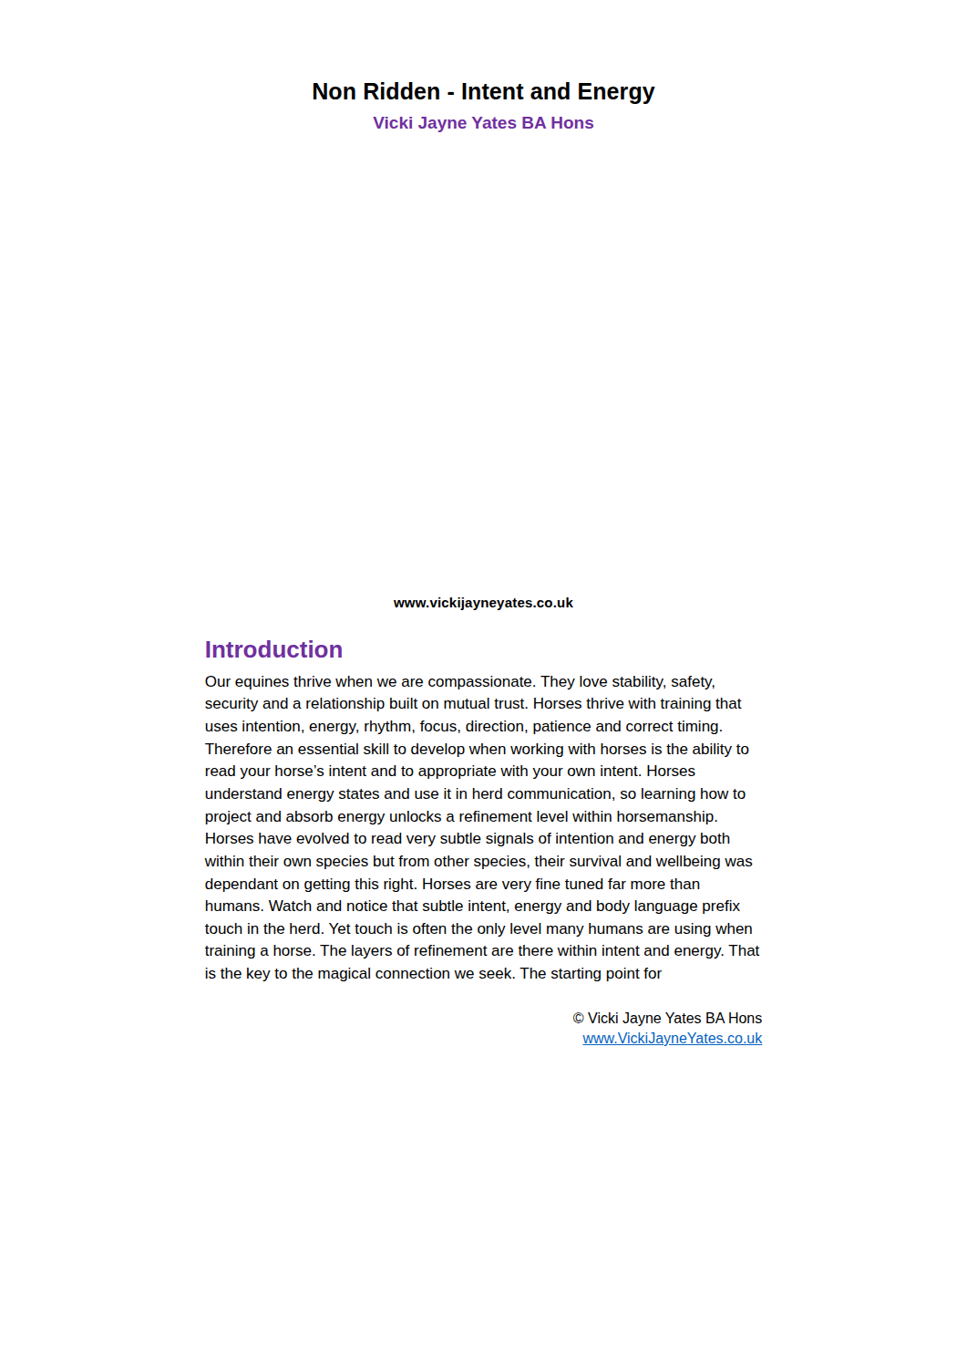Non Ridden - Intent and Energy
Vicki Jayne Yates BA Hons
www.vickijayneyates.co.uk
Introduction
Our equines thrive when we are compassionate. They love stability, safety, security and a relationship built on mutual trust. Horses thrive with training that uses intention, energy, rhythm, focus, direction, patience and correct timing. Therefore an essential skill to develop when working with horses is the ability to read your horse’s intent and to appropriate with your own intent. Horses understand energy states and use it in herd communication, so learning how to project and absorb energy unlocks a refinement level within horsemanship. Horses have evolved to read very subtle signals of intention and energy both within their own species but from other species, their survival and wellbeing was dependant on getting this right. Horses are very fine tuned far more than humans. Watch and notice that subtle intent, energy and body language prefix touch in the herd. Yet touch is often the only level many humans are using when training a horse. The layers of refinement are there within intent and energy. That is the key to the magical connection we seek. The starting point for
© Vicki Jayne Yates BA Hons
www.VickiJayneYates.co.uk